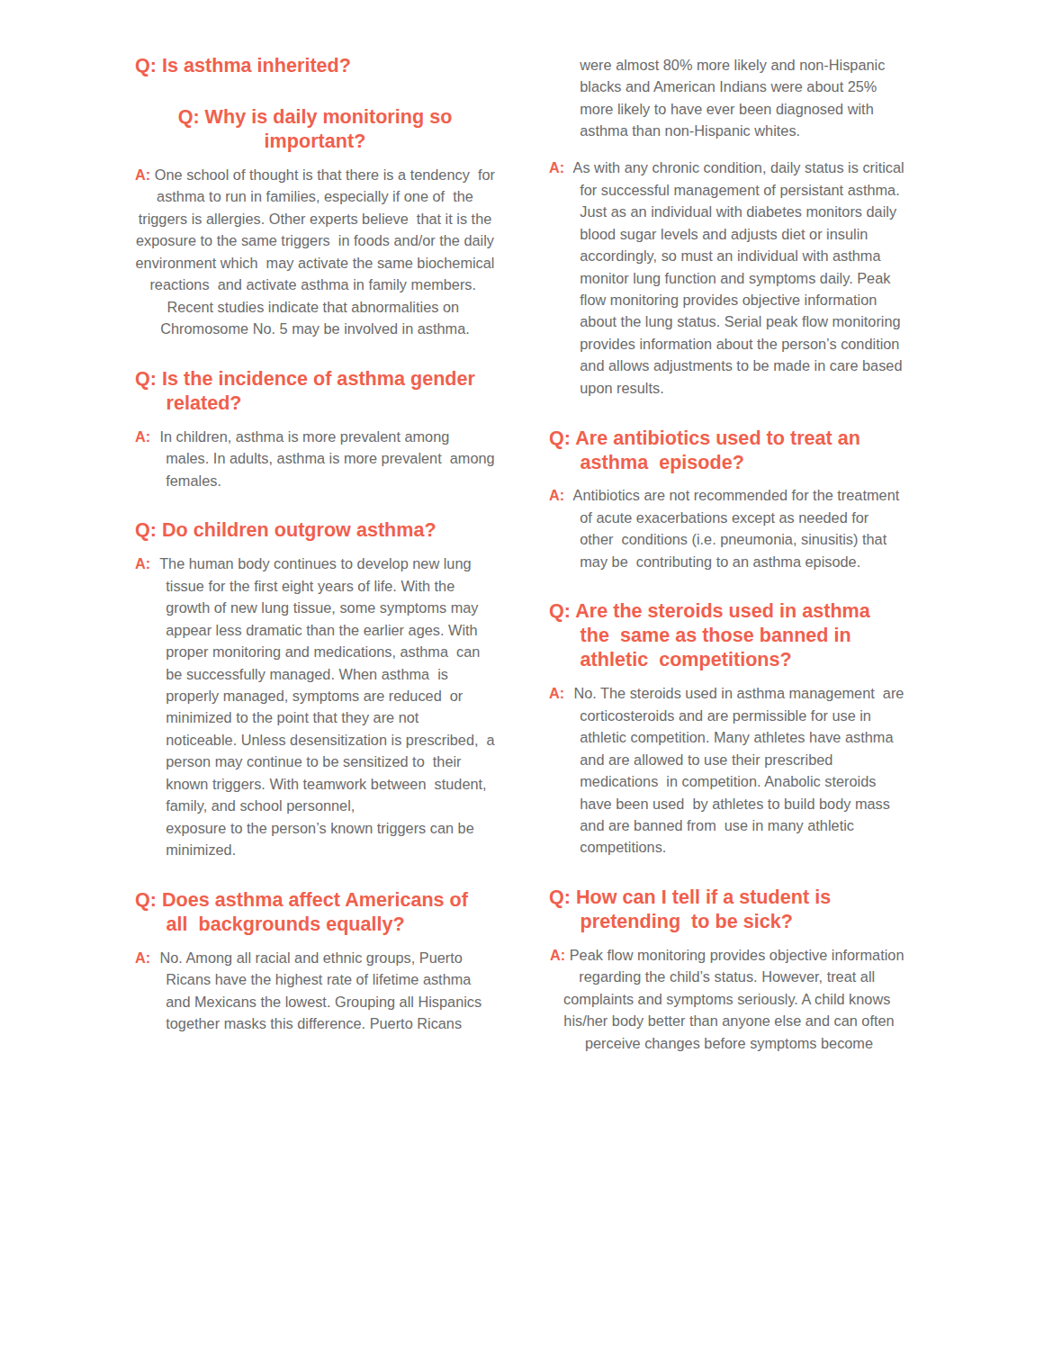Q: Is asthma inherited?
Q: Why is daily monitoring so important?
A: One school of thought is that there is a tendency for asthma to run in families, especially if one of the triggers is allergies. Other experts believe that it is the exposure to the same triggers in foods and/or the daily environment which may activate the same biochemical reactions and activate asthma in family members. Recent studies indicate that abnormalities on Chromosome No. 5 may be involved in asthma.
Q: Is the incidence of asthma gender related?
A: In children, asthma is more prevalent among males. In adults, asthma is more prevalent among females.
Q: Do children outgrow asthma?
A: The human body continues to develop new lung tissue for the first eight years of life. With the growth of new lung tissue, some symptoms may appear less dramatic than the earlier ages. With proper monitoring and medications, asthma can be successfully managed. When asthma is properly managed, symptoms are reduced or minimized to the point that they are not noticeable. Unless desensitization is prescribed, a person may continue to be sensitized to their known triggers. With teamwork between student, family, and school personnel,
exposure to the person’s known triggers can be minimized.
Q: Does asthma affect Americans of all backgrounds equally?
A: No. Among all racial and ethnic groups, Puerto Ricans have the highest rate of lifetime asthma and Mexicans the lowest. Grouping all Hispanics together masks this difference. Puerto Ricans were almost 80% more likely and non-Hispanic blacks and American Indians were about 25% more likely to have ever been diagnosed with asthma than non-Hispanic whites.
A: As with any chronic condition, daily status is critical for successful management of persistant asthma. Just as an individual with diabetes monitors daily blood sugar levels and adjusts diet or insulin accordingly, so must an individual with asthma monitor lung function and symptoms daily. Peak flow monitoring provides objective information about the lung status. Serial peak flow monitoring provides information about the person’s condition and allows adjustments to be made in care based upon results.
Q: Are antibiotics used to treat an asthma episode?
A: Antibiotics are not recommended for the treatment of acute exacerbations except as needed for other conditions (i.e. pneumonia, sinusitis) that may be contributing to an asthma episode.
Q: Are the steroids used in asthma the same as those banned in athletic competitions?
A: No. The steroids used in asthma management are corticosteroids and are permissible for use in athletic competition. Many athletes have asthma and are allowed to use their prescribed medications in competition. Anabolic steroids have been used by athletes to build body mass and are banned from use in many athletic competitions.
Q: How can I tell if a student is pretending to be sick?
A: Peak flow monitoring provides objective information regarding the child’s status. However, treat all complaints and symptoms seriously. A child knows his/her body better than anyone else and can often perceive changes before symptoms become